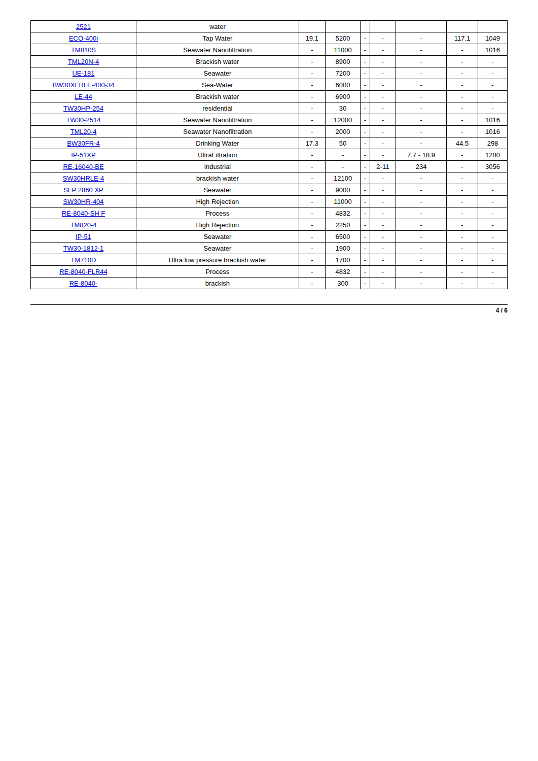| 2521 | water | | | | | | | |
| ECO-400i | Tap Water | 19.1 | 5200 | - | - | - | 117.1 | 1049 |
| TM810S | Seawater Nanofiltration | - | 11000 | - | - | - | - | 1016 |
| TML20N-4 | Brackish water | - | 8900 | - | - | - | - | - |
| UE-181 | Seawater | - | 7200 | - | - | - | - | - |
| BW30XFRLE-400-34 | Sea-Water | - | 6000 | - | - | - | - | - |
| LE-44 | Brackish water | - | 6900 | - | - | - | - | - |
| TW30HP-254 | residential | - | 30 | - | - | - | - | - |
| TW30-2514 | Seawater Nanofiltration | - | 12000 | - | - | - | - | 1016 |
| TML20-4 | Seawater Nanofiltration | - | 2000 | - | - | - | - | 1016 |
| BW30FR-4 | Drinking Water | 17.3 | 50 | - | - | - | 44.5 | 298 |
| IP-51XP | UltraFiltration | - | - | - | - | 7.7 - 18.9 | - | 1200 |
| RE-16040-BE | Industrial | - | - | - | 2-11 | 234 | - | 3056 |
| SW30HRLE-4 | brackish water | - | 12100 | - | - | - | - | - |
| SFP 2860 XP | Seawater | - | 9000 | - | - | - | - | - |
| SW30HR-404 | High Rejection | - | 11000 | - | - | - | - | - |
| RE-8040-SH F | Process | - | 4832 | - | - | - | - | - |
| TM820-4 | High Rejection | - | 2250 | - | - | - | - | - |
| IP-51 | Seawater | - | 6500 | - | - | - | - | - |
| TW30-1812-1 | Seawater | - | 1900 | - | - | - | - | - |
| TM710D | Ultra low pressure brackish water | - | 1700 | - | - | - | - | - |
| RE-8040-FLR44 | Process | - | 4832 | - | - | - | - | - |
| RE-8040- | brackish | - | 300 | - | - | - | - | - |
4 / 6